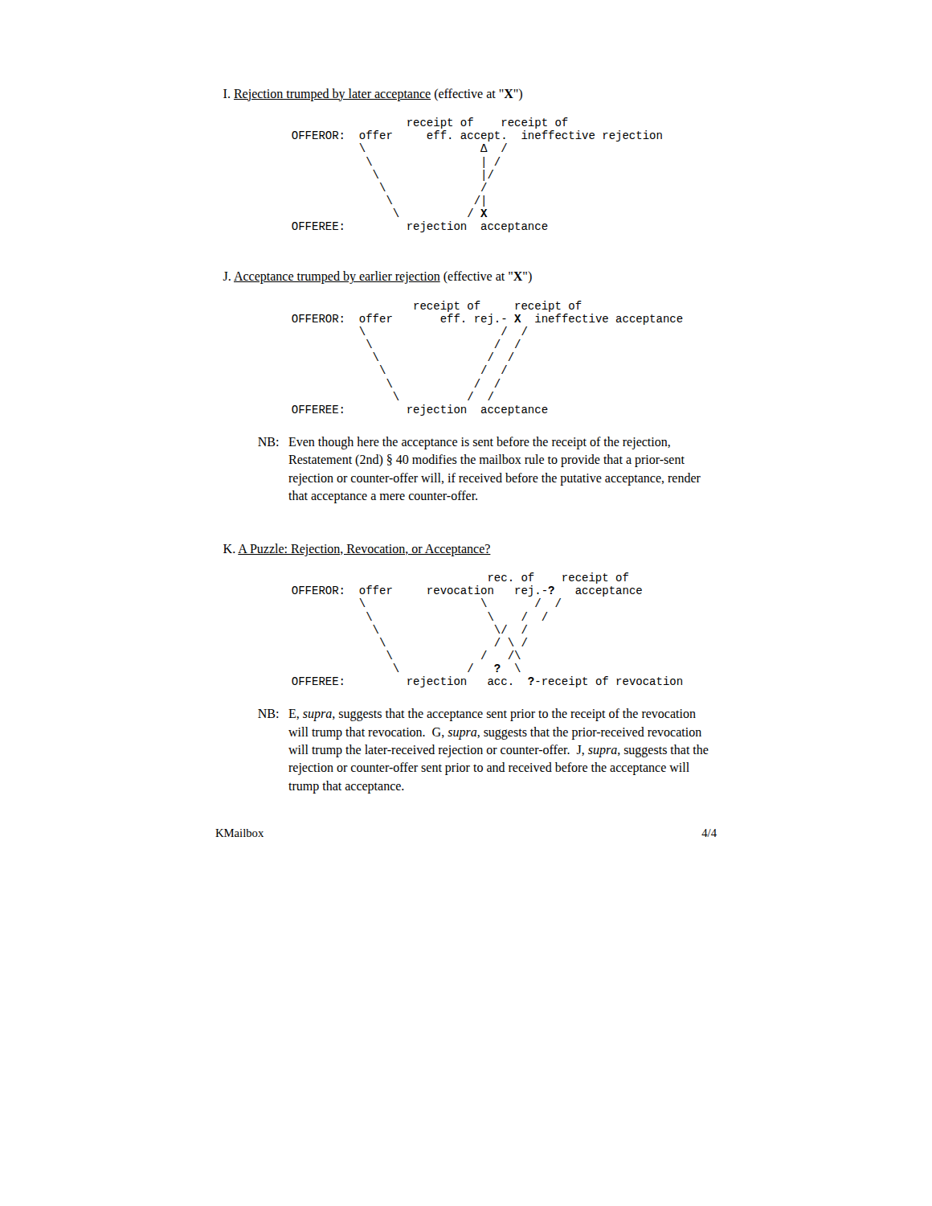I. Rejection trumped by later acceptance (effective at "X")
                      receipt of    receipt of
     OFFEROR:  offer     eff. accept.  ineffective rejection
               \                 Δ  /
                \                | /
                 \               |/
                  \              /
                   \            /|
                    \          / X
     OFFEREE:         rejection  acceptance
J. Acceptance trumped by earlier rejection (effective at "X")
                       receipt of     receipt of
     OFFEROR:  offer       eff. rej.- X  ineffective acceptance
               \                    /  /
                \                  /  /
                 \                /  /
                  \              /  /
                   \            /  /
                    \          /  /
     OFFEREE:         rejection  acceptance
NB:
Even though here the acceptance is sent before the receipt of the rejection, Restatement (2nd) § 40 modifies the mailbox rule to provide that a prior-sent rejection or counter-offer will, if received before the putative acceptance, render that acceptance a mere counter-offer.
K. A Puzzle: Rejection, Revocation, or Acceptance?
                                  rec. of    receipt of
     OFFEROR:  offer     revocation   rej.-?   acceptance
               \                 \       /  /
                \                 \    /  /
                 \                 \/  /
                  \                / \ /
                   \             /   /\
                    \          /   ?  \
     OFFEREE:         rejection   acc.  ?-receipt of revocation
NB:
E, supra, suggests that the acceptance sent prior to the receipt of the revocation will trump that revocation. G, supra, suggests that the prior-received revocation will trump the later-received rejection or counter-offer. J, supra, suggests that the rejection or counter-offer sent prior to and received before the acceptance will trump that acceptance.
KMailbox 4/4